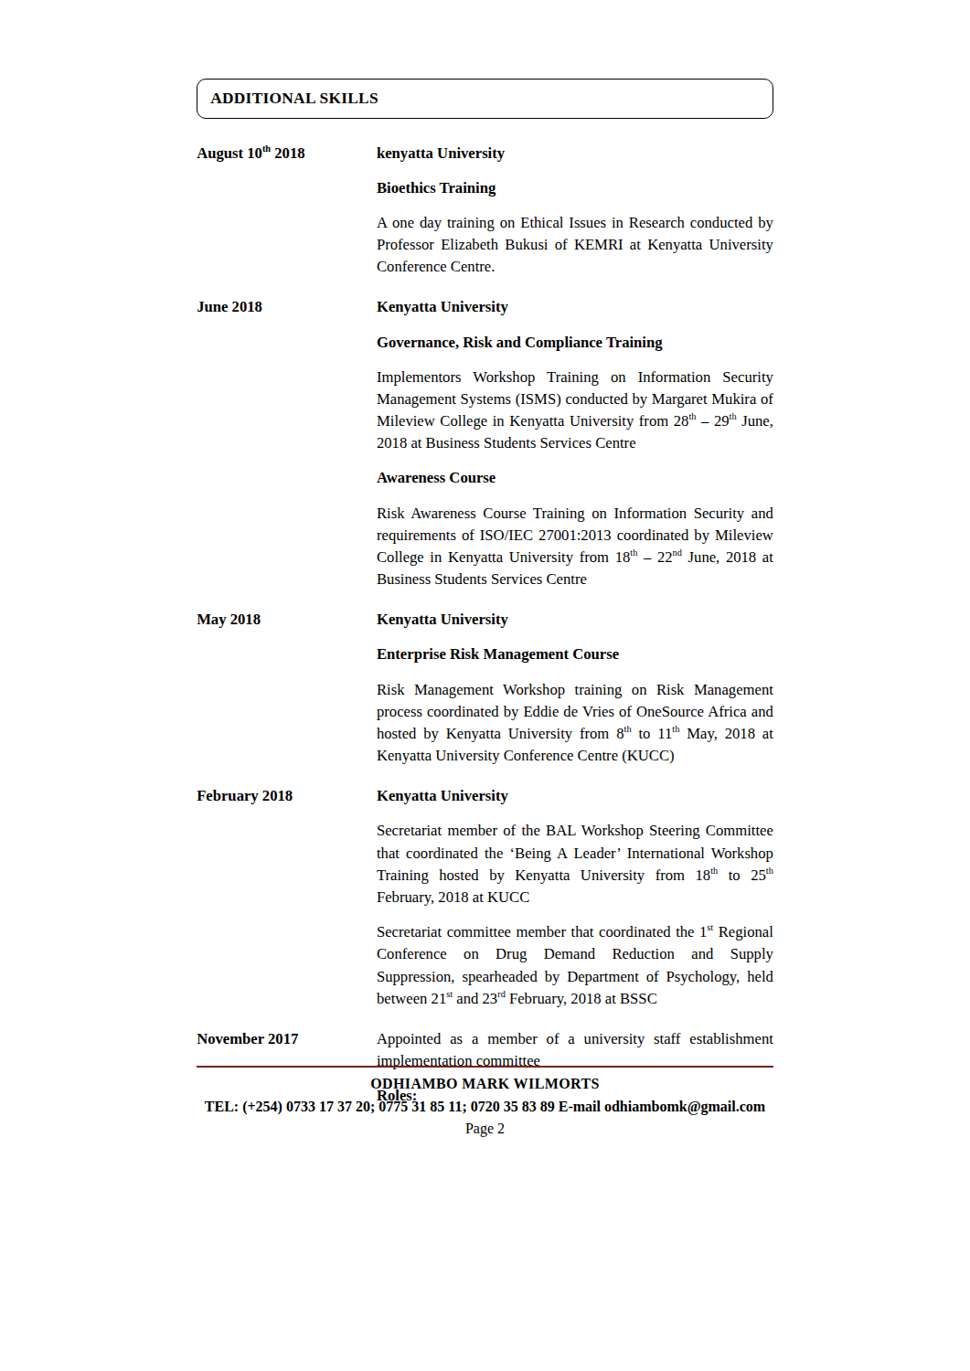ADDITIONAL SKILLS
August 10th 2018
kenyatta University
Bioethics Training
A one day training on Ethical Issues in Research conducted by Professor Elizabeth Bukusi of KEMRI at Kenyatta University Conference Centre.
June 2018
Kenyatta University
Governance, Risk and Compliance Training
Implementors Workshop Training on Information Security Management Systems (ISMS) conducted by Margaret Mukira of Mileview College in Kenyatta University from 28th – 29th June, 2018 at Business Students Services Centre
Awareness Course
Risk Awareness Course Training on Information Security and requirements of ISO/IEC 27001:2013 coordinated by Mileview College in Kenyatta University from 18th – 22nd June, 2018 at Business Students Services Centre
May 2018
Kenyatta University
Enterprise Risk Management Course
Risk Management Workshop training on Risk Management process coordinated by Eddie de Vries of OneSource Africa and hosted by Kenyatta University from 8th to 11th May, 2018 at Kenyatta University Conference Centre (KUCC)
February 2018
Kenyatta University
Secretariat member of the BAL Workshop Steering Committee that coordinated the ‘Being A Leader’ International Workshop Training hosted by Kenyatta University from 18th to 25th February, 2018 at KUCC
Secretariat committee member that coordinated the 1st Regional Conference on Drug Demand Reduction and Supply Suppression, spearheaded by Department of Psychology, held between 21st and 23rd February, 2018 at BSSC
November 2017
Appointed as a member of a university staff establishment implementation committee
Roles:
ODHIAMBO MARK WILMORTS
TEL: (+254) 0733 17 37 20; 0775 31 85 11; 0720 35 83 89 E-mail odhiambomk@gmail.com Page 2